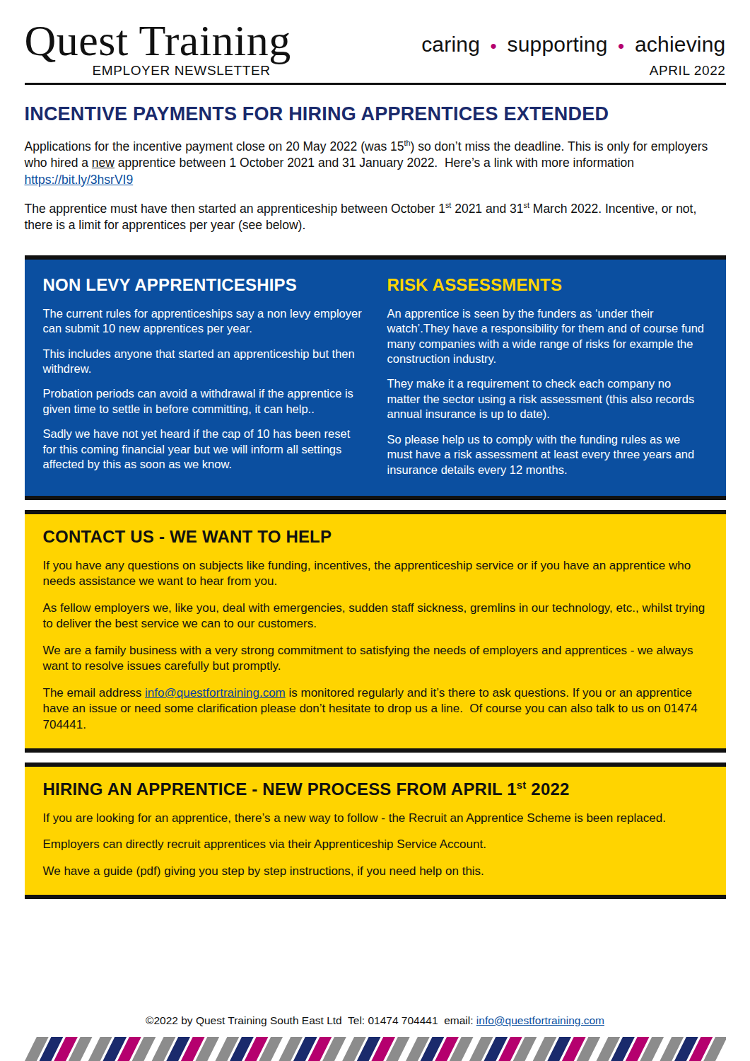Quest Training
caring • supporting • achieving
EMPLOYER NEWSLETTER
APRIL 2022
INCENTIVE PAYMENTS FOR HIRING APPRENTICES EXTENDED
Applications for the incentive payment close on 20 May 2022 (was 15th) so don’t miss the deadline. This is only for employers who hired a new apprentice between 1 October 2021 and 31 January 2022. Here’s a link with more information https://bit.ly/3hsrVI9
The apprentice must have then started an apprenticeship between October 1st 2021 and 31st March 2022. Incentive, or not, there is a limit for apprentices per year (see below).
NON LEVY APPRENTICESHIPS
The current rules for apprenticeships say a non levy employer can submit 10 new apprentices per year.
This includes anyone that started an apprenticeship but then withdrew.
Probation periods can avoid a withdrawal if the apprentice is given time to settle in before committing, it can help..
Sadly we have not yet heard if the cap of 10 has been reset for this coming financial year but we will inform all settings affected by this as soon as we know.
RISK ASSESSMENTS
An apprentice is seen by the funders as ‘under their watch’.They have a responsibility for them and of course fund many companies with a wide range of risks for example the construction industry.
They make it a requirement to check each company no matter the sector using a risk assessment (this also records annual insurance is up to date).
So please help us to comply with the funding rules as we must have a risk assessment at least every three years and insurance details every 12 months.
CONTACT US - WE WANT TO HELP
If you have any questions on subjects like funding, incentives, the apprenticeship service or if you have an apprentice who needs assistance we want to hear from you.
As fellow employers we, like you, deal with emergencies, sudden staff sickness, gremlins in our technology, etc., whilst trying to deliver the best service we can to our customers.
We are a family business with a very strong commitment to satisfying the needs of employers and apprentices - we always want to resolve issues carefully but promptly.
The email address info@questfortraining.com is monitored regularly and it’s there to ask questions. If you or an apprentice have an issue or need some clarification please don’t hesitate to drop us a line. Of course you can also talk to us on 01474 704441.
HIRING AN APPRENTICE - NEW PROCESS FROM APRIL 1st 2022
If you are looking for an apprentice, there’s a new way to follow - the Recruit an Apprentice Scheme is been replaced.
Employers can directly recruit apprentices via their Apprenticeship Service Account.
We have a guide (pdf) giving you step by step instructions, if you need help on this.
©2022 by Quest Training South East Ltd Tel: 01474 704441 email: info@questfortraining.com